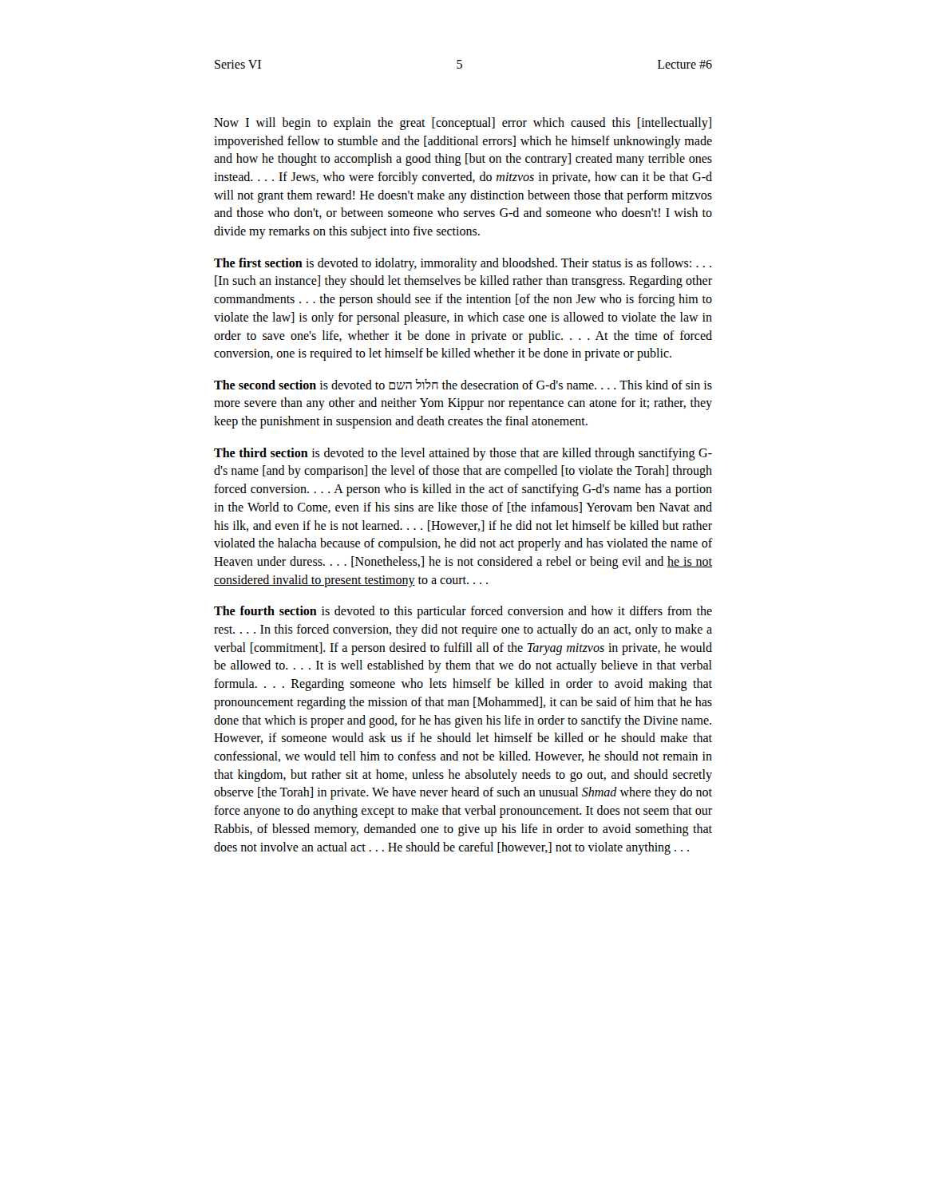Series VI
5
Lecture #6
Now I will begin to explain the great [conceptual] error which caused this [intellectually] impoverished fellow to stumble and the [additional errors] which he himself unknowingly made and how he thought to accomplish a good thing [but on the contrary] created many terrible ones instead. . . . If Jews, who were forcibly converted, do mitzvos in private, how can it be that G-d will not grant them reward! He doesn't make any distinction between those that perform mitzvos and those who don't, or between someone who serves G-d and someone who doesn't! I wish to divide my remarks on this subject into five sections.
The first section is devoted to idolatry, immorality and bloodshed. Their status is as follows: . . . [In such an instance] they should let themselves be killed rather than transgress. Regarding other commandments . . . the person should see if the intention [of the non Jew who is forcing him to violate the law] is only for personal pleasure, in which case one is allowed to violate the law in order to save one's life, whether it be done in private or public. . . . At the time of forced conversion, one is required to let himself be killed whether it be done in private or public.
The second section is devoted to חלול השם the desecration of G-d's name. . . . This kind of sin is more severe than any other and neither Yom Kippur nor repentance can atone for it; rather, they keep the punishment in suspension and death creates the final atonement.
The third section is devoted to the level attained by those that are killed through sanctifying G-d's name [and by comparison] the level of those that are compelled [to violate the Torah] through forced conversion. . . . A person who is killed in the act of sanctifying G-d's name has a portion in the World to Come, even if his sins are like those of [the infamous] Yerovam ben Navat and his ilk, and even if he is not learned. . . . [However,] if he did not let himself be killed but rather violated the halacha because of compulsion, he did not act properly and has violated the name of Heaven under duress. . . . [Nonetheless,] he is not considered a rebel or being evil and he is not considered invalid to present testimony to a court. . . .
The fourth section is devoted to this particular forced conversion and how it differs from the rest. . . . In this forced conversion, they did not require one to actually do an act, only to make a verbal [commitment]. If a person desired to fulfill all of the Taryag mitzvos in private, he would be allowed to. . . . It is well established by them that we do not actually believe in that verbal formula. . . . Regarding someone who lets himself be killed in order to avoid making that pronouncement regarding the mission of that man [Mohammed], it can be said of him that he has done that which is proper and good, for he has given his life in order to sanctify the Divine name. However, if someone would ask us if he should let himself be killed or he should make that confessional, we would tell him to confess and not be killed. However, he should not remain in that kingdom, but rather sit at home, unless he absolutely needs to go out, and should secretly observe [the Torah] in private. We have never heard of such an unusual Shmad where they do not force anyone to do anything except to make that verbal pronouncement. It does not seem that our Rabbis, of blessed memory, demanded one to give up his life in order to avoid something that does not involve an actual act . . . He should be careful [however,] not to violate anything . . .